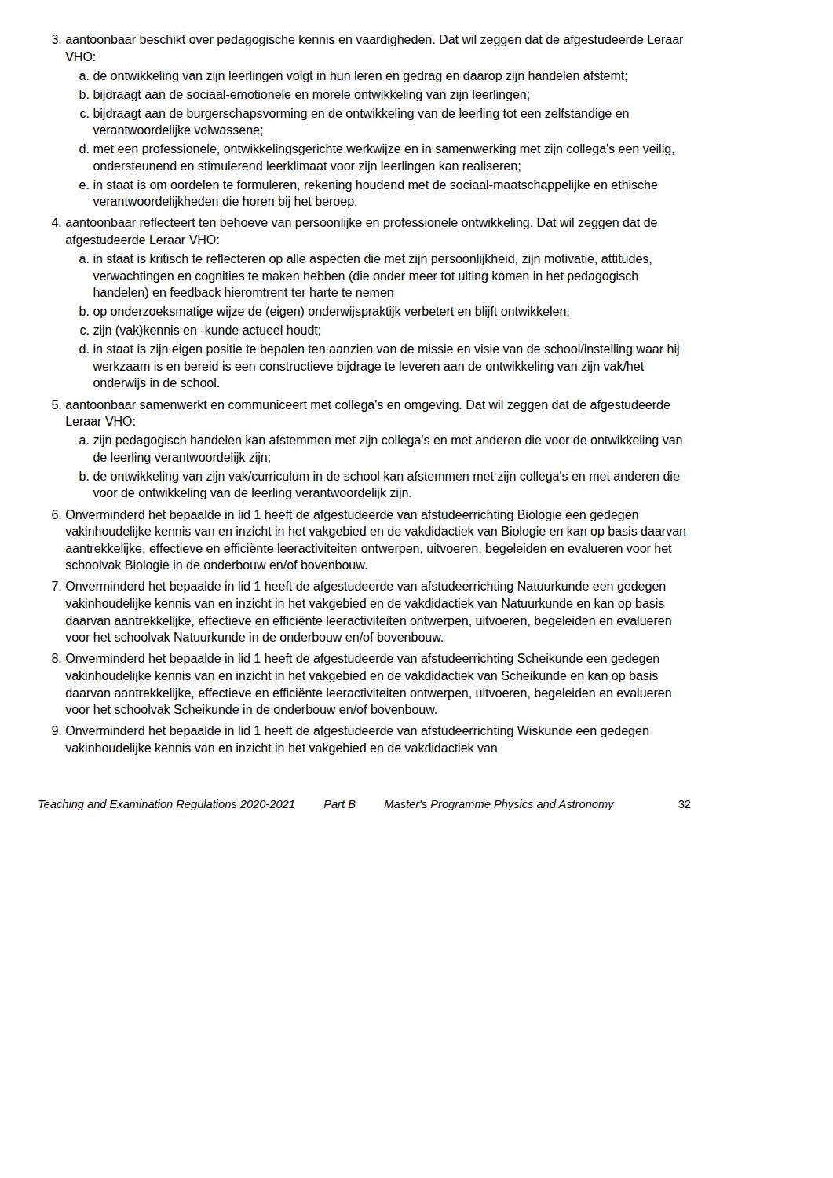aantoonbaar beschikt over pedagogische kennis en vaardigheden. Dat wil zeggen dat de afgestudeerde Leraar VHO:
de ontwikkeling van zijn leerlingen volgt in hun leren en gedrag en daarop zijn handelen afstemt;
bijdraagt aan de sociaal-emotionele en morele ontwikkeling van zijn leerlingen;
bijdraagt aan de burgerschapsvorming en de ontwikkeling van de leerling tot een zelfstandige en verantwoordelijke volwassene;
met een professionele, ontwikkelingsgerichte werkwijze en in samenwerking met zijn collega's een veilig, ondersteunend en stimulerend leerklimaat voor zijn leerlingen kan realiseren;
in staat is om oordelen te formuleren, rekening houdend met de sociaal-maatschappelijke en ethische verantwoordelijkheden die horen bij het beroep.
aantoonbaar reflecteert ten behoeve van persoonlijke en professionele ontwikkeling. Dat wil zeggen dat de afgestudeerde Leraar VHO:
in staat is kritisch te reflecteren op alle aspecten die met zijn persoonlijkheid, zijn motivatie, attitudes, verwachtingen en cognities te maken hebben (die onder meer tot uiting komen in het pedagogisch handelen) en feedback hieromtrent ter harte te nemen
op onderzoeksmatige wijze de (eigen) onderwijspraktijk verbetert en blijft ontwikkelen;
zijn (vak)kennis en -kunde actueel houdt;
in staat is zijn eigen positie te bepalen ten aanzien van de missie en visie van de school/instelling waar hij werkzaam is en bereid is een constructieve bijdrage te leveren aan de ontwikkeling van zijn vak/het onderwijs in de school.
aantoonbaar samenwerkt en communiceert met collega's en omgeving. Dat wil zeggen dat de afgestudeerde Leraar VHO:
zijn pedagogisch handelen kan afstemmen met zijn collega's en met anderen die voor de ontwikkeling van de leerling verantwoordelijk zijn;
de ontwikkeling van zijn vak/curriculum in de school kan afstemmen met zijn collega's en met anderen die voor de ontwikkeling van de leerling verantwoordelijk zijn.
Onverminderd het bepaalde in lid 1 heeft de afgestudeerde van afstudeerrichting Biologie een gedegen vakinhoudelijke kennis van en inzicht in het vakgebied en de vakdidactiek van Biologie en kan op basis daarvan aantrekkelijke, effectieve en efficiënte leeractiviteiten ontwerpen, uitvoeren, begeleiden en evalueren voor het schoolvak Biologie in de onderbouw en/of bovenbouw.
Onverminderd het bepaalde in lid 1 heeft de afgestudeerde van afstudeerrichting Natuurkunde een gedegen vakinhoudelijke kennis van en inzicht in het vakgebied en de vakdidactiek van Natuurkunde en kan op basis daarvan aantrekkelijke, effectieve en efficiënte leeractiviteiten ontwerpen, uitvoeren, begeleiden en evalueren voor het schoolvak Natuurkunde in de onderbouw en/of bovenbouw.
Onverminderd het bepaalde in lid 1 heeft de afgestudeerde van afstudeerrichting Scheikunde een gedegen vakinhoudelijke kennis van en inzicht in het vakgebied en de vakdidactiek van Scheikunde en kan op basis daarvan aantrekkelijke, effectieve en efficiënte leeractiviteiten ontwerpen, uitvoeren, begeleiden en evalueren voor het schoolvak Scheikunde in de onderbouw en/of bovenbouw.
Onverminderd het bepaalde in lid 1 heeft de afgestudeerde van afstudeerrichting Wiskunde een gedegen vakinhoudelijke kennis van en inzicht in het vakgebied en de vakdidactiek van
Teaching and Examination Regulations 2020-2021 Part B Master's Programme Physics and Astronomy 32